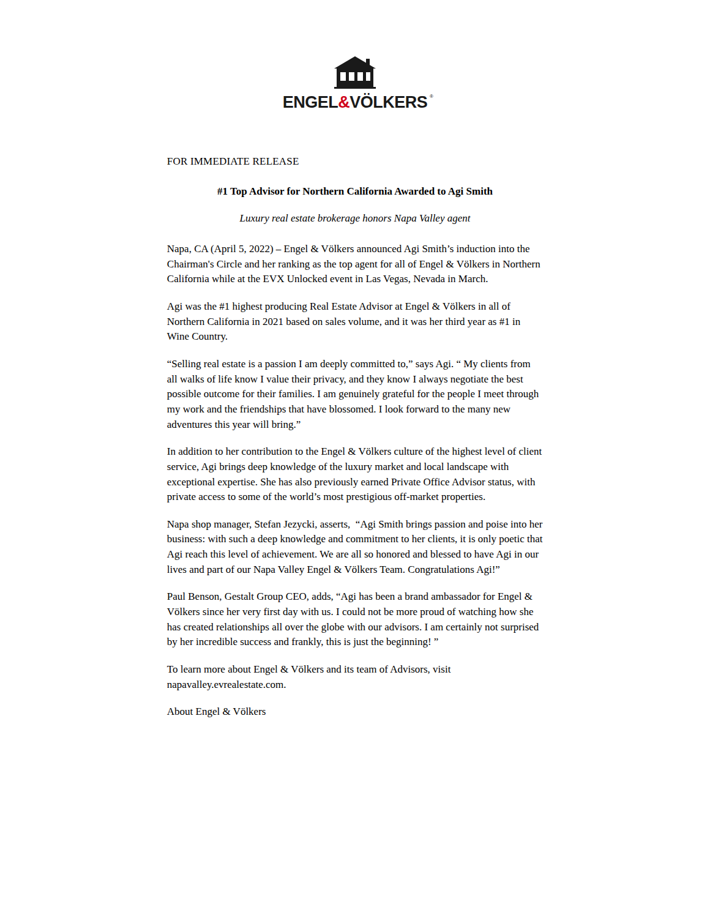ENGEL&VÖLKERS ®
FOR IMMEDIATE RELEASE
#1 Top Advisor for Northern California Awarded to Agi Smith
Luxury real estate brokerage honors Napa Valley agent
Napa, CA (April 5, 2022) – Engel & Völkers announced Agi Smith’s induction into the Chairman's Circle and her ranking as the top agent for all of Engel & Völkers in Northern California while at the EVX Unlocked event in Las Vegas, Nevada in March.
Agi was the #1 highest producing Real Estate Advisor at Engel & Völkers in all of Northern California in 2021 based on sales volume, and it was her third year as #1 in Wine Country.
“Selling real estate is a passion I am deeply committed to,” says Agi. “ My clients from all walks of life know I value their privacy, and they know I always negotiate the best possible outcome for their families. I am genuinely grateful for the people I meet through my work and the friendships that have blossomed. I look forward to the many new adventures this year will bring.”
In addition to her contribution to the Engel & Völkers culture of the highest level of client service, Agi brings deep knowledge of the luxury market and local landscape with exceptional expertise. She has also previously earned Private Office Advisor status, with private access to some of the world’s most prestigious off-market properties.
Napa shop manager, Stefan Jezycki, asserts, “Agi Smith brings passion and poise into her business: with such a deep knowledge and commitment to her clients, it is only poetic that Agi reach this level of achievement. We are all so honored and blessed to have Agi in our lives and part of our Napa Valley Engel & Völkers Team. Congratulations Agi!”
Paul Benson, Gestalt Group CEO, adds, “Agi has been a brand ambassador for Engel & Völkers since her very first day with us. I could not be more proud of watching how she has created relationships all over the globe with our advisors. I am certainly not surprised by her incredible success and frankly, this is just the beginning! ”
To learn more about Engel & Völkers and its team of Advisors, visit napavalley.evrealestate.com.
About Engel & Völkers